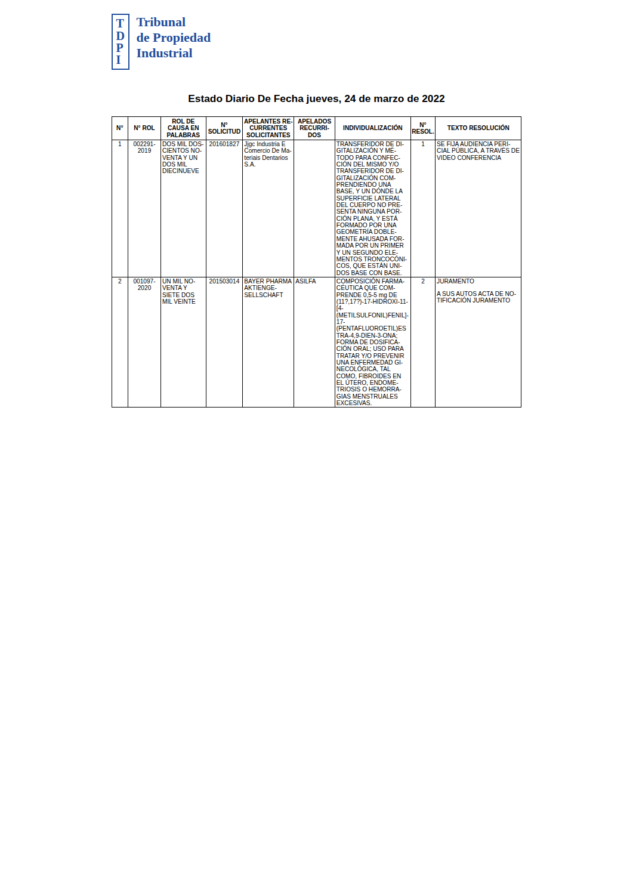TDPI
Tribunal de Propiedad Industrial
Estado Diario De Fecha jueves, 24 de marzo de 2022
| N° | N° ROL | ROL DE CAUSA EN PALABRAS | N° SOLICITUD | APELANTES RECURRENTES SOLICITANTES | APELADOS RECURRIDOS | INDIVIDUALIZACIÓN | N° RESOL. | TEXTO RESOLUCIÓN |
| --- | --- | --- | --- | --- | --- | --- | --- | --- |
| 1 | 002291-2019 | DOS MIL DOSCIENTOS NOVENTA Y UN DOS MIL DIECINUEVE | 201601827 | Jjgc Industria E Comercio De Materiais Dentarios S.A. | | TRANSFERIDOR DE DIGITALIZACIÓN Y MÉTODO PARA CONFECCIÓN DEL MISMO Y/O TRANSFERIDOR DE DIGITALIZACIÓN COMPRENDIENDO UNA BASE, Y UN DÓNDE LA SUPERFICIE LATERAL DEL CUERPO NO PRESENTA NINGUNA PORCIÓN PLANA, Y ESTÁ FORMADO POR UNA GEOMETRÍA DOBLEMENTE AHUSADA FORMADA POR UN PRIMER Y UN SEGUNDO ELEMENTOS TRONCOCÓNICOS, QUE ESTÁN UNIDOS BASE CON BASE. | 1 | SE FIJA AUDIENCIA PERICIAL PÚBLICA, A TRAVÉS DE VIDEO CONFERENCIA |
| 2 | 001097-2020 | UN MIL NOVENTA Y SIETE DOS MIL VEINTE | 201503014 | BAYER PHARMA AKTIENGESELLSCHAFT | ASILFA | COMPOSICIÓN FARMACÉUTICA QUE COMPRENDE 0,5-5 mg DE (11?,17?)-17-HIDROXI-11-[4-(METILSULFONIL)FENIL]-17-(PENTAFLUOROETIL)ESTRA-4,9-DIEN-3-ONA; FORMA DE DOSIFICACIÓN ORAL; USO PARA TRATAR Y/O PREVENIR UNA ENFERMEDAD GINECOLÓGICA, TAL COMO, FIBROIDES EN EL ÚTERO, ENDOMETRIOSIS O HEMORRAGIAS MENSTRUALES EXCESIVAS. | 2 | JURAMENTO A SUS AUTOS ACTA DE NOTIFICACIÓN JURAMENTO |